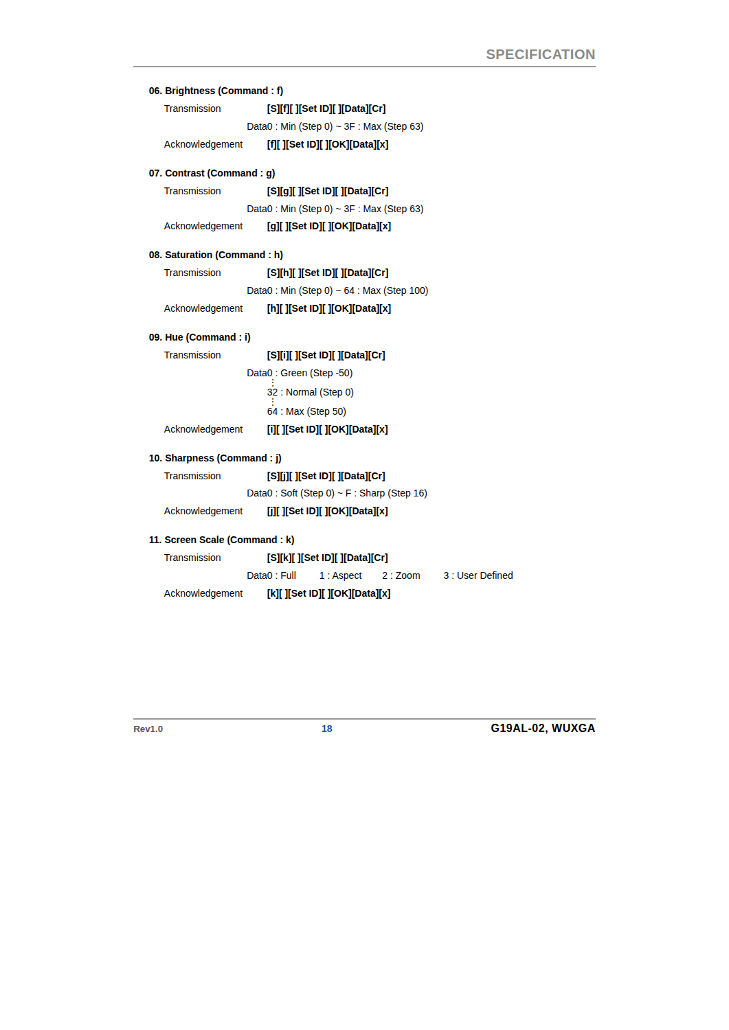SPECIFICATION
06. Brightness (Command : f)
| Transmission | [S][f][ ][Set ID][ ][Data][Cr] |
| Data | 0 : Min (Step 0) ~ 3F : Max (Step 63) |
| Acknowledgement | [f][ ][Set ID][ ][OK][Data][x] |
07. Contrast (Command : g)
| Transmission | [S][g][ ][Set ID][ ][Data][Cr] |
| Data | 0 : Min (Step 0) ~ 3F : Max (Step 63) |
| Acknowledgement | [g][ ][Set ID][ ][OK][Data][x] |
08. Saturation (Command : h)
| Transmission | [S][h][ ][Set ID][ ][Data][Cr] |
| Data | 0 : Min (Step 0) ~ 64 : Max (Step 100) |
| Acknowledgement | [h][ ][Set ID][ ][OK][Data][x] |
09. Hue (Command : i)
| Transmission | [S][i][ ][Set ID][ ][Data][Cr] |
| Data | 0 : Green (Step -50) ⋮ 32 : Normal (Step 0) ⋮ 64 : Max (Step 50) |
| Acknowledgement | [i][ ][Set ID][ ][OK][Data][x] |
10. Sharpness (Command : j)
| Transmission | [S][j][ ][Set ID][ ][Data][Cr] |
| Data | 0 : Soft (Step 0) ~ F : Sharp (Step 16) |
| Acknowledgement | [j][ ][Set ID][ ][OK][Data][x] |
11. Screen Scale (Command : k)
| Transmission | [S][k][ ][Set ID][ ][Data][Cr] |
| Data | 0 : Full 1 : Aspect 2 : Zoom 3 : User Defined |
| Acknowledgement | [k][ ][Set ID][ ][OK][Data][x] |
Rev1.0
18
G19AL-02, WUXGA